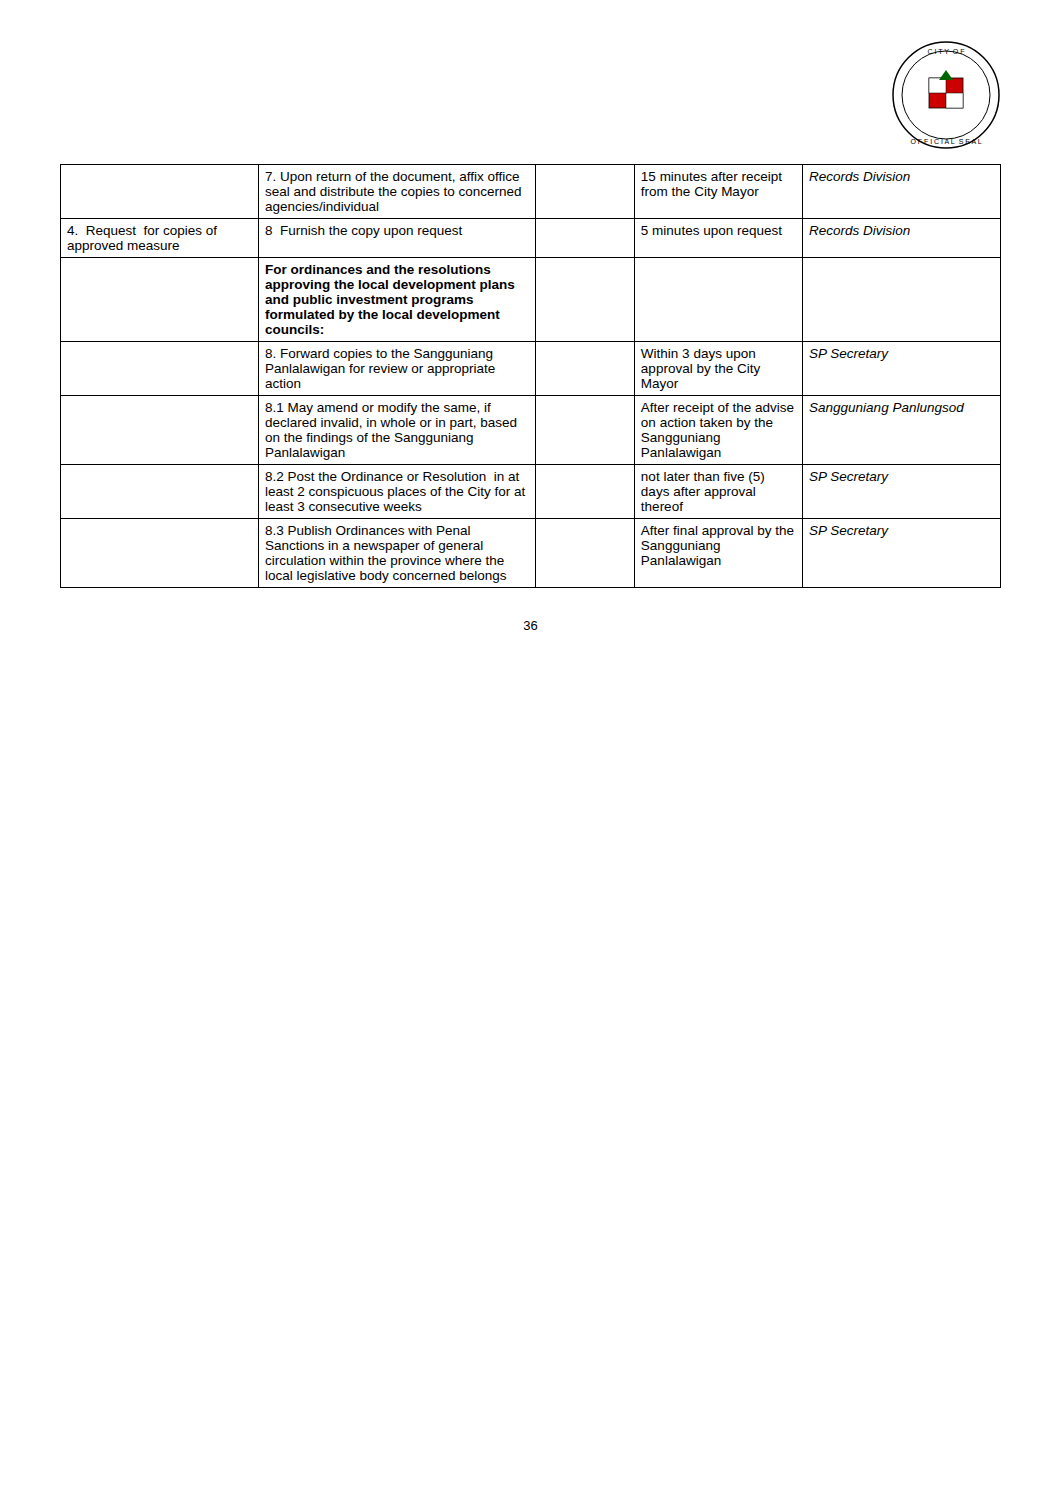C I T Y O F O F F I C I A L S E A L
| | 7. Upon return of the document, affix office seal and distribute the copies to concerned agencies/individual | | 15 minutes after receipt from the City Mayor | Records Division |
| 4. Request for copies of approved measure | 8 Furnish the copy upon request | | 5 minutes upon request | Records Division |
| | For ordinances and the resolutions approving the local development plans and public investment programs formulated by the local development councils: | | | |
| | 8. Forward copies to the Sangguniang Panlalawigan for review or appropriate action | | Within 3 days upon approval by the City Mayor | SP Secretary |
| | 8.1 May amend or modify the same, if declared invalid, in whole or in part, based on the findings of the Sangguniang Panlalawigan | | After receipt of the advise on action taken by the Sangguniang Panlalawigan | Sangguniang Panlungsod |
| | 8.2 Post the Ordinance or Resolution in at least 2 conspicuous places of the City for at least 3 consecutive weeks | | not later than five (5) days after approval thereof | SP Secretary |
| | 8.3 Publish Ordinances with Penal Sanctions in a newspaper of general circulation within the province where the local legislative body concerned belongs | | After final approval by the Sangguniang Panlalawigan | SP Secretary |
36